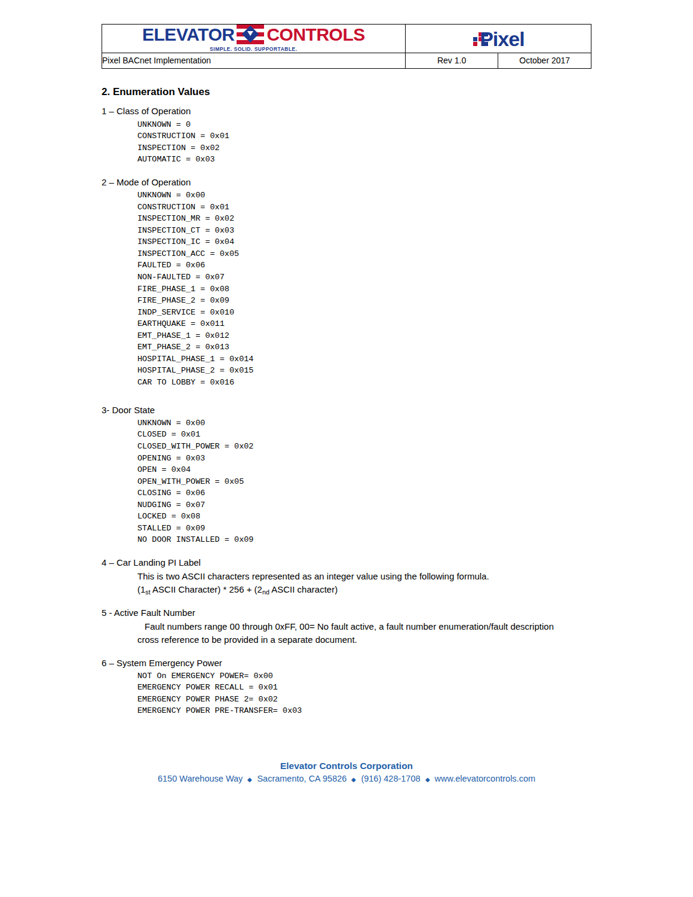| ELEVATOR CONTROLS SIMPLE. SOLID. SUPPORTABLE. | Pixel |
| Pixel BACnet Implementation | / Rev 1.0 / October 2017 / |
2. Enumeration Values
1 – Class of Operation
UNKNOWN = 0
CONSTRUCTION = 0x01
INSPECTION = 0x02
AUTOMATIC = 0x03
2 – Mode of Operation
UNKNOWN = 0x00
CONSTRUCTION = 0x01
INSPECTION_MR = 0x02
INSPECTION_CT = 0x03
INSPECTION_IC = 0x04
INSPECTION_ACC = 0x05
FAULTED = 0x06
NON-FAULTED = 0x07
FIRE_PHASE_1 = 0x08
FIRE_PHASE_2 = 0x09
INDP_SERVICE = 0x010
EARTHQUAKE = 0x011
EMT_PHASE_1 = 0x012
EMT_PHASE_2 = 0x013
HOSPITAL_PHASE_1 = 0x014
HOSPITAL_PHASE_2 = 0x015
CAR TO LOBBY = 0x016
3- Door State
UNKNOWN = 0x00
CLOSED = 0x01
CLOSED_WITH_POWER = 0x02
OPENING = 0x03
OPEN = 0x04
OPEN_WITH_POWER = 0x05
CLOSING = 0x06
NUDGING = 0x07
LOCKED = 0x08
STALLED = 0x09
NO DOOR INSTALLED = 0x09
4 – Car Landing PI Label
This is two ASCII characters represented as an integer value using the following formula.
(1st ASCII Character) * 256 + (2nd ASCII character)
5 - Active Fault Number
Fault numbers range 00 through 0xFF, 00= No fault active, a fault number enumeration/fault description
cross reference to be provided in a separate document.
6 – System Emergency Power
NOT On EMERGENCY POWER= 0x00
EMERGENCY POWER RECALL = 0x01
EMERGENCY POWER PHASE 2= 0x02
EMERGENCY POWER PRE-TRANSFER= 0x03
Elevator Controls Corporation
6150 Warehouse Way ◆ Sacramento, CA 95826 ◆ (916) 428-1708 ◆ www.elevatorcontrols.com